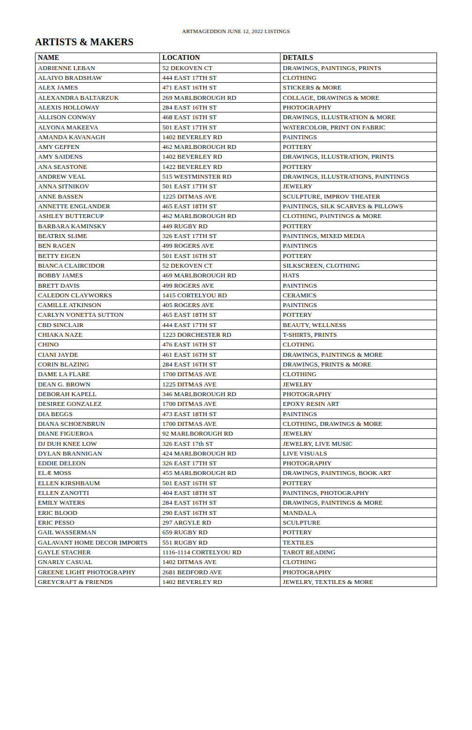ARTMAGEDDON JUNE 12, 2022 LISTINGS
ARTISTS & MAKERS
Artists and makers with locations and details
| NAME | LOCATION | DETAILS |
| --- | --- | --- |
| ADRIENNE LEBAN | 52 DEKOVEN CT | DRAWINGS, PAINTINGS, PRINTS |
| ALAIYO BRADSHAW | 444 EAST 17TH ST | CLOTHING |
| ALEX JAMES | 471 EAST 16TH ST | STICKERS & MORE |
| ALEXANDRA BALTARZUK | 269 MARLBOROUGH RD | COLLAGE, DRAWINGS & MORE |
| ALEXIS HOLLOWAY | 284 EAST 16TH ST | PHOTOGRAPHY |
| ALLISON CONWAY | 468 EAST 16TH ST | DRAWINGS, ILLUSTRATION & MORE |
| ALYONA MAKEEVA | 501 EAST 17TH ST | WATERCOLOR, PRINT ON FABRIC |
| AMANDA KAVANAGH | 1402 BEVERLEY RD | PAINTINGS |
| AMY GEFFEN | 462 MARLBOROUGH RD | POTTERY |
| AMY SAIDENS | 1402 BEVERLEY RD | DRAWINGS, ILLUSTRATION, PRINTS |
| ANA SEASTONE | 1422 BEVERLEY RD | POTTERY |
| ANDREW VEAL | 515 WESTMINSTER RD | DRAWINGS, ILLUSTRATIONS, PAINTINGS |
| ANNA SITNIKOV | 501 EAST 17TH ST | JEWELRY |
| ANNE BASSEN | 1225 DITMAS AVE | SCULPTURE, IMPROV THEATER |
| ANNETTE ENGLANDER | 465 EAST 18TH ST | PAINTINGS, SILK SCARVES & PILLOWS |
| ASHLEY BUTTERCUP | 462 MARLBOROUGH RD | CLOTHING, PAINTINGS & MORE |
| BARBARA KAMINSKY | 449 RUGBY RD | POTTERY |
| BEATRIX SLIME | 326 EAST 17TH ST | PAINTINGS, MIXED MEDIA |
| BEN RAGEN | 499 ROGERS AVE | PAINTINGS |
| BETTY EIGEN | 501 EAST 16TH ST | POTTERY |
| BIANCA CLAIRCIDOR | 52 DEKOVEN CT | SILKSCREEN, CLOTHING |
| BOBBY JAMES | 469 MARLBOROUGH RD | HATS |
| BRETT DAVIS | 499 ROGERS AVE | PAINTINGS |
| CALEDON CLAYWORKS | 1415 CORTELYOU RD | CERAMICS |
| CAMILLE ATKINSON | 405 ROGERS AVE | PAINTINGS |
| CARLYN VONETTA SUTTON | 465 EAST 18TH ST | POTTERY |
| CBD SINCLAIR | 444 EAST 17TH ST | BEAUTY, WELLNESS |
| CHIAKA NAZE | 1223 DORCHESTER RD | T-SHIRTS, PRINTS |
| CHINO | 476 EAST 16TH ST | CLOTHNG |
| CIANI JAYDE | 461 EAST 16TH ST | DRAWINGS, PAINTINGS & MORE |
| CORIN BLAZING | 284 EAST 16TH ST | DRAWINGS, PRINTS & MORE |
| DAME LA FLARE | 1700 DITMAS AVE | CLOTHING |
| DEAN G. BROWN | 1225 DITMAS AVE | JEWELRY |
| DEBORAH KAPELL | 346 MARLBOROUGH RD | PHOTOGRAPHY |
| DESIREE GONZALEZ | 1700 DITMAS AVE | EPOXY RESIN ART |
| DIA BEGGS | 473 EAST 18TH ST | PAINTINGS |
| DIANA SCHOENBRUN | 1700 DITMAS AVE | CLOTHING, DRAWINGS & MORE |
| DIANE FIGUEROA | 92 MARLBOROUGH RD | JEWELRY |
| DJ DUH KNEE LOW | 326 EAST 17th ST | JEWELRY, LIVE MUSIC |
| DYLAN BRANNIGAN | 424 MARLBOROUGH RD | LIVE VISUALS |
| EDDIE DELEON | 326 EAST 17TH ST | PHOTOGRAPHY |
| ELÆ MOSS | 455 MARLBOROUGH RD | DRAWINGS, PAINTINGS, BOOK ART |
| ELLEN KIRSHBAUM | 501 EAST 16TH ST | POTTERY |
| ELLEN ZANOTTI | 404 EAST 18TH ST | PAINTINGS, PHOTOGRAPHY |
| EMILY WATERS | 284 EAST 16TH ST | DRAWINGS, PAINTINGS & MORE |
| ERIC BLOOD | 290 EAST 16TH ST | MANDALA |
| ERIC PESSO | 297 ARGYLE RD | SCULPTURE |
| GAIL WASSERMAN | 659 RUGBY RD | POTTERY |
| GALAVANT HOME DECOR IMPORTS | 551 RUGBY RD | TEXTILES |
| GAYLE STACHER | 1116-1114 CORTELYOU RD | TAROT READING |
| GNARLY CASUAL | 1402 DITMAS AVE | CLOTHING |
| GREENE LIGHT PHOTOGRAPHY | 2681 BEDFORD AVE | PHOTOGRAPHY |
| GREYCRAFT & FRIENDS | 1402 BEVERLEY RD | JEWELRY, TEXTILES & MORE |